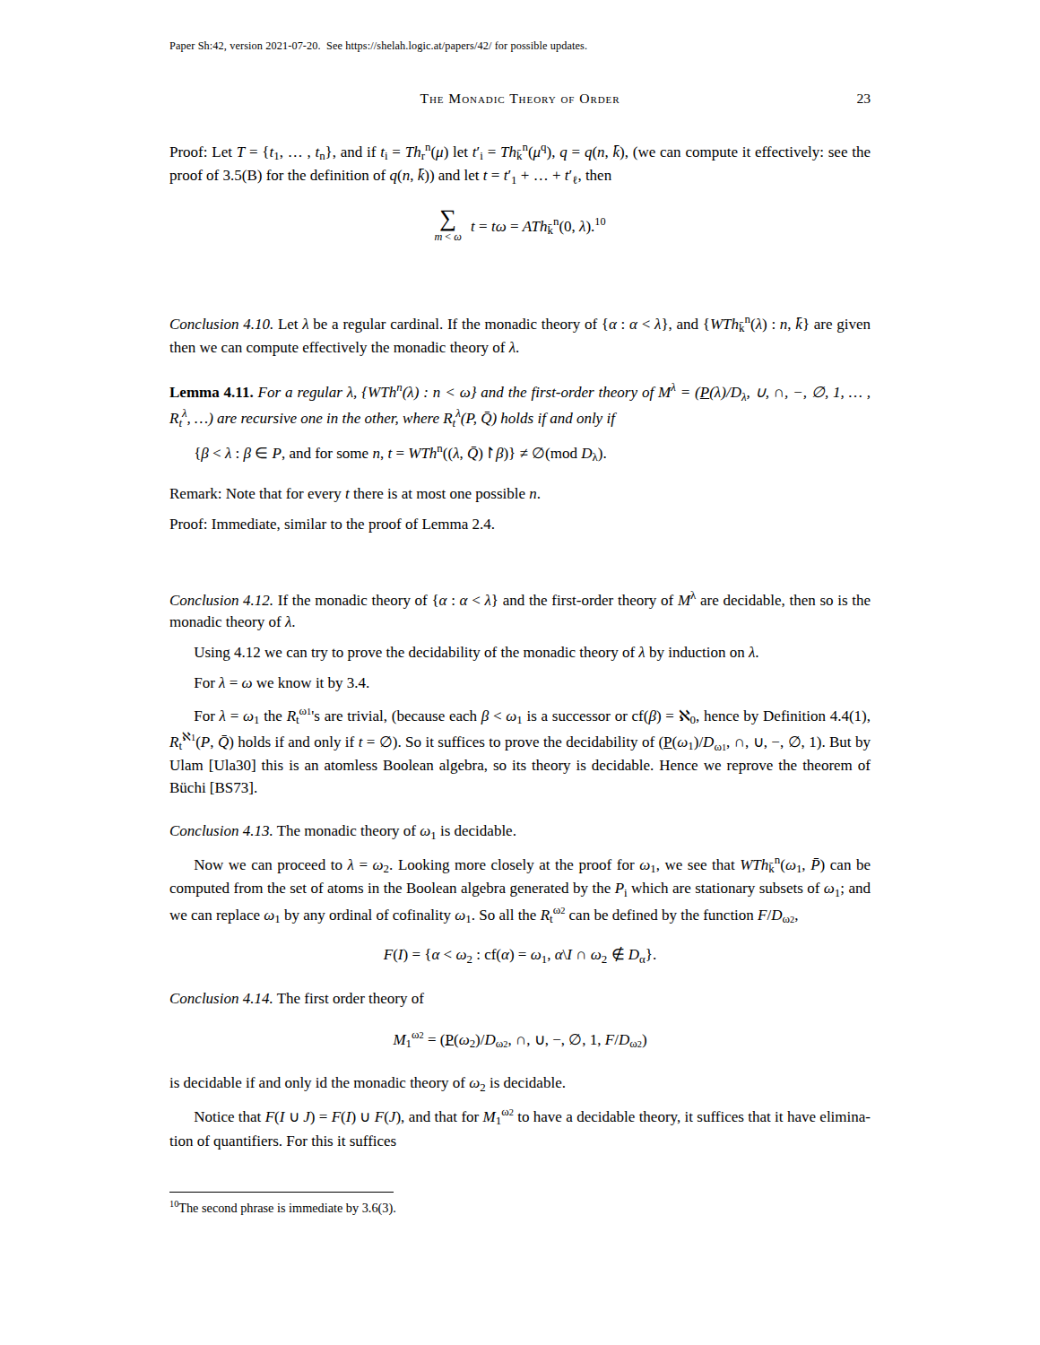Paper Sh:42, version 2021-07-20. See https://shelah.logic.at/papers/42/ for possible updates.
The Monadic Theory of Order 23
Proof: Let T = {t 1, … , tn}, and if ti = Th rn(μ) let t′i = Th k̄n(μq), q = q(n, k̄), (we can compute it effectively: see the proof of 3.5(B) for the definition of q(n, k̄)) and let t = t′1 + … + t′ℓ, then
∑
m < ω t = tω = ATh k̄n(0, λ).10
Conclusion 4.10. Let λ be a regular cardinal. If the monadic theory of {α : α < λ}, and {WTh k̄n(λ) : n, k̄} are given then we can compute effectively the monadic theory of λ.
Lemma 4.11. For a regular λ, {WTh n(λ) : n < ω} and the first-order theory of Mλ = (P(λ)/Dλ, ∪, ∩, −, ∅, 1, … , Rtλ, …) are recursive one in the other, where Rtλ(P, Q̄) holds if and only if
{β < λ : β ∈ P, and for some n, t = WTh n((λ, Q̄)↾β)} ≠ ∅(mod Dλ).
Remark: Note that for every t there is at most one possible n.
Proof: Immediate, similar to the proof of Lemma 2.4.
Conclusion 4.12. If the monadic theory of {α : α < λ} and the first-order theory of Mλ are decidable, then so is the monadic theory of λ.
Using 4.12 we can try to prove the decidability of the monadic theory of λ by induction on λ.
For λ = ω we know it by 3.4.
For λ = ω 1 the Rtω1's are trivial, (because each β < ω 1 is a successor or cf(β) = ℵ0, hence by Definition 4.4(1), Rtℵ1(P, Q̄) holds if and only if t = ∅). So it suffices to prove the decidability of (P(ω 1)/Dω1, ∩, ∪, −, ∅, 1). But by Ulam [Ula30] this is an atomless Boolean algebra, so its theory is decidable. Hence we reprove the theorem of Büchi [BS73].
Conclusion 4.13. The monadic theory of ω 1 is decidable.
Now we can proceed to λ = ω 2. Looking more closely at the proof for ω 1, we see that WTh k̄n(ω 1, P̄) can be computed from the set of atoms in the Boolean algebra generated by the Pi which are stationary subsets of ω 1; and we can replace ω 1 by any ordinal of cofinality ω 1. So all the Rtω2 can be defined by the function F/Dω2,
F(I) = {α < ω 2 : cf(α) = ω 1, α\I ∩ ω 2 ∉ Dα}.
Conclusion 4.14. The first order theory of
M 1 ω2 = (P(ω 2)/Dω2, ∩, ∪, −, ∅, 1, F/Dω2)
is decidable if and only id the monadic theory of ω 2 is decidable.
Notice that F(I ∪ J) = F(I) ∪ F(J), and that for M 1 ω2 to have a decidable theory, it suffices that it have elimination of quantifiers. For this it suffices
10 The second phrase is immediate by 3.6(3).